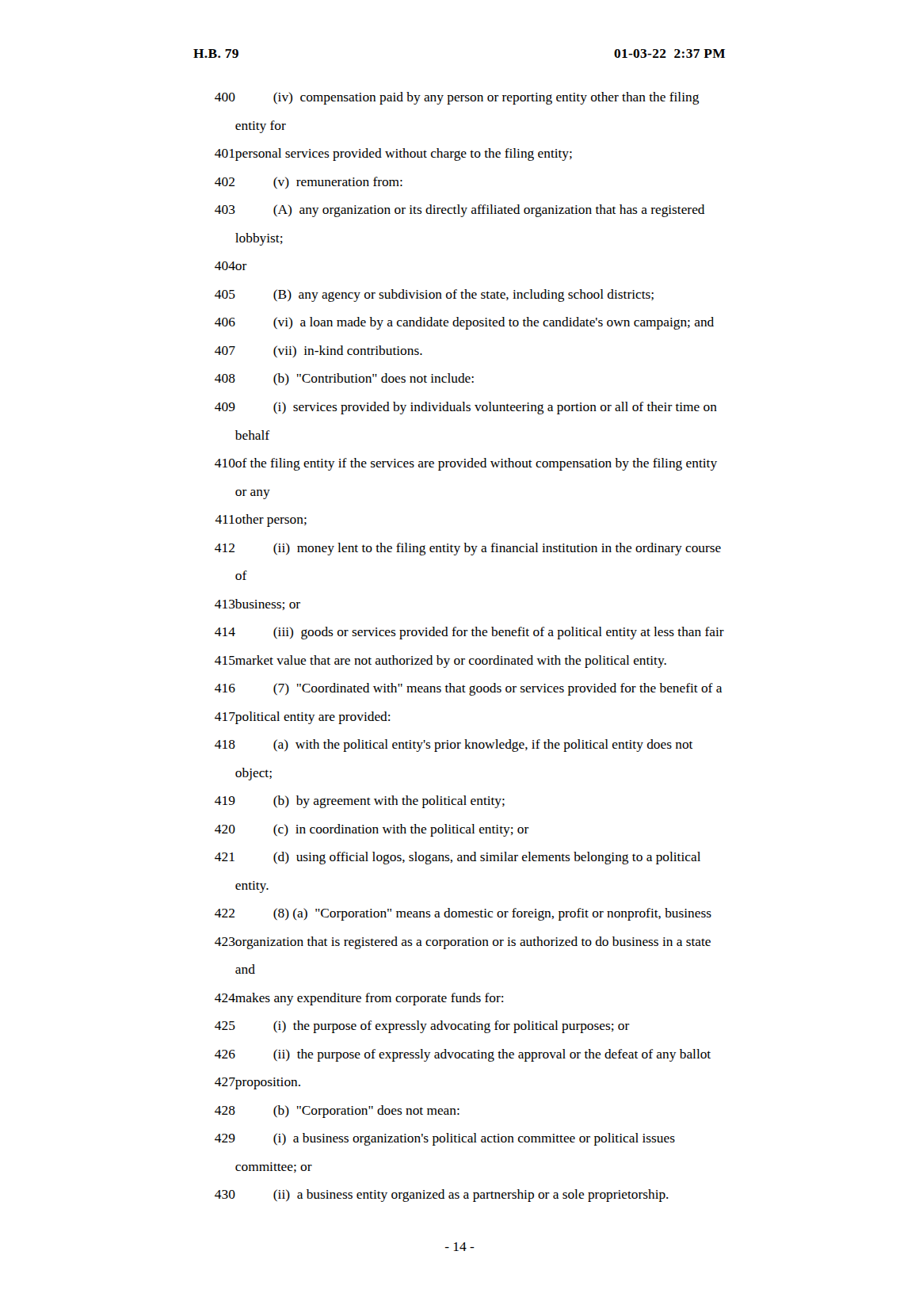H.B. 79
01-03-22 2:37 PM
| 400 | (iv) compensation paid by any person or reporting entity other than the filing entity for |
| 401 | personal services provided without charge to the filing entity; |
| 402 | (v) remuneration from: |
| 403 | (A) any organization or its directly affiliated organization that has a registered lobbyist; |
| 404 | or |
| 405 | (B) any agency or subdivision of the state, including school districts; |
| 406 | (vi) a loan made by a candidate deposited to the candidate's own campaign; and |
| 407 | (vii) in-kind contributions. |
| 408 | (b) "Contribution" does not include: |
| 409 | (i) services provided by individuals volunteering a portion or all of their time on behalf |
| 410 | of the filing entity if the services are provided without compensation by the filing entity or any |
| 411 | other person; |
| 412 | (ii) money lent to the filing entity by a financial institution in the ordinary course of |
| 413 | business; or |
| 414 | (iii) goods or services provided for the benefit of a political entity at less than fair |
| 415 | market value that are not authorized by or coordinated with the political entity. |
| 416 | (7) "Coordinated with" means that goods or services provided for the benefit of a |
| 417 | political entity are provided: |
| 418 | (a) with the political entity's prior knowledge, if the political entity does not object; |
| 419 | (b) by agreement with the political entity; |
| 420 | (c) in coordination with the political entity; or |
| 421 | (d) using official logos, slogans, and similar elements belonging to a political entity. |
| 422 | (8) (a) "Corporation" means a domestic or foreign, profit or nonprofit, business |
| 423 | organization that is registered as a corporation or is authorized to do business in a state and |
| 424 | makes any expenditure from corporate funds for: |
| 425 | (i) the purpose of expressly advocating for political purposes; or |
| 426 | (ii) the purpose of expressly advocating the approval or the defeat of any ballot |
| 427 | proposition. |
| 428 | (b) "Corporation" does not mean: |
| 429 | (i) a business organization's political action committee or political issues committee; or |
| 430 | (ii) a business entity organized as a partnership or a sole proprietorship. |
- 14 -